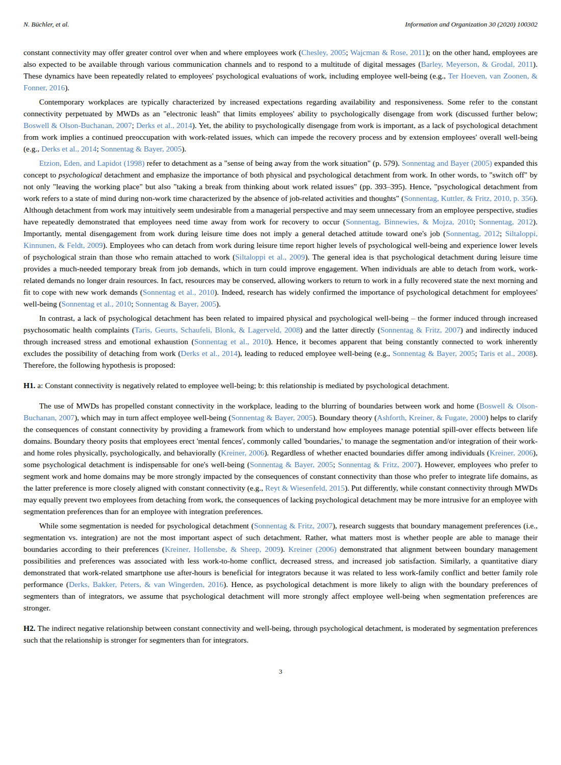N. Büchler, et al. Information and Organization 30 (2020) 100302
constant connectivity may offer greater control over when and where employees work (Chesley, 2005; Wajcman & Rose, 2011); on the other hand, employees are also expected to be available through various communication channels and to respond to a multitude of digital messages (Barley, Meyerson, & Grodal, 2011). These dynamics have been repeatedly related to employees' psychological evaluations of work, including employee well-being (e.g., Ter Hoeven, van Zoonen, & Fonner, 2016).
Contemporary workplaces are typically characterized by increased expectations regarding availability and responsiveness. Some refer to the constant connectivity perpetuated by MWDs as an "electronic leash" that limits employees' ability to psychologically disengage from work (discussed further below; Boswell & Olson-Buchanan, 2007; Derks et al., 2014). Yet, the ability to psychologically disengage from work is important, as a lack of psychological detachment from work implies a continued preoccupation with work-related issues, which can impede the recovery process and by extension employees' overall well-being (e.g., Derks et al., 2014; Sonnentag & Bayer, 2005).
Etzion, Eden, and Lapidot (1998) refer to detachment as a "sense of being away from the work situation" (p. 579). Sonnentag and Bayer (2005) expanded this concept to psychological detachment and emphasize the importance of both physical and psychological detachment from work. In other words, to "switch off" by not only "leaving the working place" but also "taking a break from thinking about work related issues" (pp. 393–395). Hence, "psychological detachment from work refers to a state of mind during non-work time characterized by the absence of job-related activities and thoughts" (Sonnentag, Kuttler, & Fritz, 2010, p. 356). Although detachment from work may intuitively seem undesirable from a managerial perspective and may seem unnecessary from an employee perspective, studies have repeatedly demonstrated that employees need time away from work for recovery to occur (Sonnentag, Binnewies, & Mojza, 2010; Sonnentag, 2012). Importantly, mental disengagement from work during leisure time does not imply a general detached attitude toward one's job (Sonnentag, 2012; Siltaloppi, Kinnunen, & Feldt, 2009). Employees who can detach from work during leisure time report higher levels of psychological well-being and experience lower levels of psychological strain than those who remain attached to work (Siltaloppi et al., 2009). The general idea is that psychological detachment during leisure time provides a much-needed temporary break from job demands, which in turn could improve engagement. When individuals are able to detach from work, work-related demands no longer drain resources. In fact, resources may be conserved, allowing workers to return to work in a fully recovered state the next morning and fit to cope with new work demands (Sonnentag et al., 2010). Indeed, research has widely confirmed the importance of psychological detachment for employees' well-being (Sonnentag et al., 2010; Sonnentag & Bayer, 2005).
In contrast, a lack of psychological detachment has been related to impaired physical and psychological well-being – the former induced through increased psychosomatic health complaints (Taris, Geurts, Schaufeli, Blonk, & Lagerveld, 2008) and the latter directly (Sonnentag & Fritz, 2007) and indirectly induced through increased stress and emotional exhaustion (Sonnentag et al., 2010). Hence, it becomes apparent that being constantly connected to work inherently excludes the possibility of detaching from work (Derks et al., 2014), leading to reduced employee well-being (e.g., Sonnentag & Bayer, 2005; Taris et al., 2008). Therefore, the following hypothesis is proposed:
H1. a: Constant connectivity is negatively related to employee well-being; b: this relationship is mediated by psychological detachment.
The use of MWDs has propelled constant connectivity in the workplace, leading to the blurring of boundaries between work and home (Boswell & Olson-Buchanan, 2007), which may in turn affect employee well-being (Sonnentag & Bayer, 2005). Boundary theory (Ashforth, Kreiner, & Fugate, 2000) helps to clarify the consequences of constant connectivity by providing a framework from which to understand how employees manage potential spill-over effects between life domains. Boundary theory posits that employees erect 'mental fences', commonly called 'boundaries,' to manage the segmentation and/or integration of their work- and home roles physically, psychologically, and behaviorally (Kreiner, 2006). Regardless of whether enacted boundaries differ among individuals (Kreiner, 2006), some psychological detachment is indispensable for one's well-being (Sonnentag & Bayer, 2005; Sonnentag & Fritz, 2007). However, employees who prefer to segment work and home domains may be more strongly impacted by the consequences of constant connectivity than those who prefer to integrate life domains, as the latter preference is more closely aligned with constant connectivity (e.g., Reyt & Wiesenfeld, 2015). Put differently, while constant connectivity through MWDs may equally prevent two employees from detaching from work, the consequences of lacking psychological detachment may be more intrusive for an employee with segmentation preferences than for an employee with integration preferences.
While some segmentation is needed for psychological detachment (Sonnentag & Fritz, 2007), research suggests that boundary management preferences (i.e., segmentation vs. integration) are not the most important aspect of such detachment. Rather, what matters most is whether people are able to manage their boundaries according to their preferences (Kreiner, Hollensbe, & Sheep, 2009). Kreiner (2006) demonstrated that alignment between boundary management possibilities and preferences was associated with less work-to-home conflict, decreased stress, and increased job satisfaction. Similarly, a quantitative diary demonstrated that work-related smartphone use after-hours is beneficial for integrators because it was related to less work-family conflict and better family role performance (Derks, Bakker, Peters, & van Wingerden, 2016). Hence, as psychological detachment is more likely to align with the boundary preferences of segmenters than of integrators, we assume that psychological detachment will more strongly affect employee well-being when segmentation preferences are stronger.
H2. The indirect negative relationship between constant connectivity and well-being, through psychological detachment, is moderated by segmentation preferences such that the relationship is stronger for segmenters than for integrators.
3